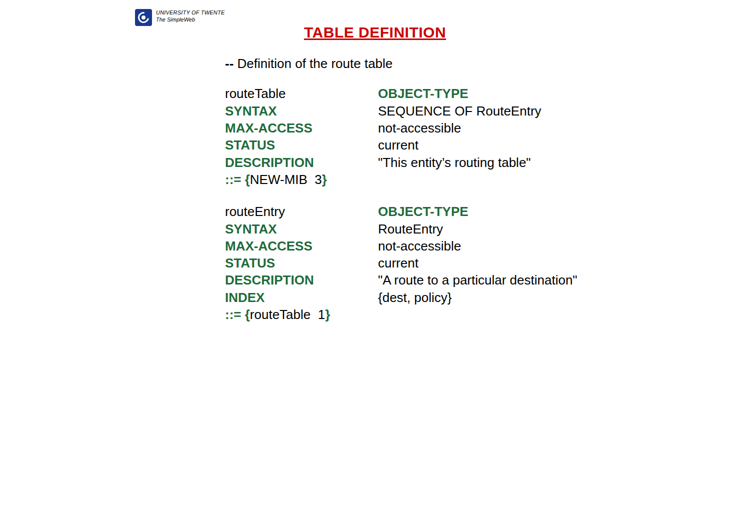UNIVERSITY OF TWENTE
The SimpleWeb
TABLE DEFINITION
-- Definition of the route table
| routeTable | OBJECT-TYPE |
| SYNTAX | SEQUENCE OF RouteEntry |
| MAX-ACCESS | not-accessible |
| STATUS | current |
| DESCRIPTION | "This entity’s routing table" |
| ::= { NEW-MIB 3 } |
| routeEntry | OBJECT-TYPE |
| SYNTAX | RouteEntry |
| MAX-ACCESS | not-accessible |
| STATUS | current |
| DESCRIPTION | "A route to a particular destination" |
| INDEX | {dest, policy} |
| ::= { routeTable 1 } |